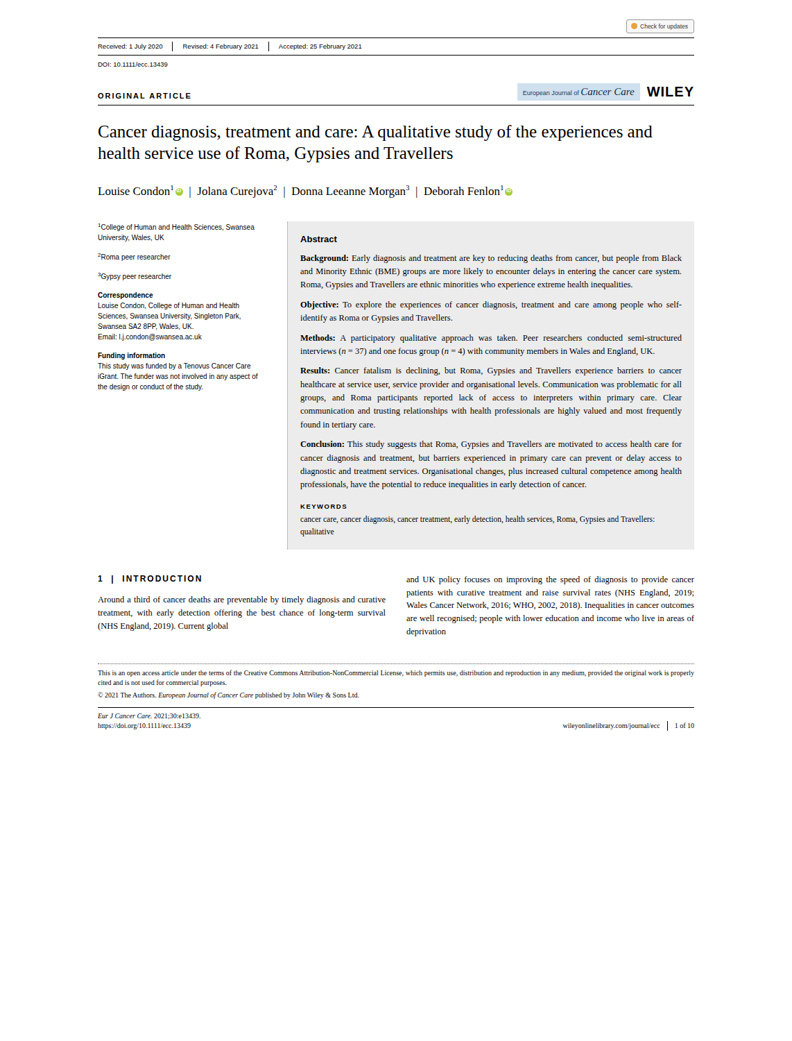Check for updates
Received: 1 July 2020 Revised: 4 February 2021 Accepted: 25 February 2021
DOI: 10.1111/ecc.13439
ORIGINAL ARTICLE
European Journal of Cancer Care
WILEY
Cancer diagnosis, treatment and care: A qualitative study of the experiences and health service use of Roma, Gypsies and Travellers
Louise Condon1 | Jolana Curejova2 | Donna Leeanne Morgan3 | Deborah Fenlon1
1College of Human and Health Sciences, Swansea University, Wales, UK
2Roma peer researcher
3Gypsy peer researcher
Correspondence
Louise Condon, College of Human and Health Sciences, Swansea University, Singleton Park, Swansea SA2 8PP, Wales, UK.
Email: l.j.condon@swansea.ac.uk
Funding information
This study was funded by a Tenovus Cancer Care iGrant. The funder was not involved in any aspect of the design or conduct of the study.
Abstract
Background: Early diagnosis and treatment are key to reducing deaths from cancer, but people from Black and Minority Ethnic (BME) groups are more likely to encounter delays in entering the cancer care system. Roma, Gypsies and Travellers are ethnic minorities who experience extreme health inequalities.
Objective: To explore the experiences of cancer diagnosis, treatment and care among people who self-identify as Roma or Gypsies and Travellers.
Methods: A participatory qualitative approach was taken. Peer researchers conducted semi-structured interviews (n = 37) and one focus group (n = 4) with community members in Wales and England, UK.
Results: Cancer fatalism is declining, but Roma, Gypsies and Travellers experience barriers to cancer healthcare at service user, service provider and organisational levels. Communication was problematic for all groups, and Roma participants reported lack of access to interpreters within primary care. Clear communication and trusting relationships with health professionals are highly valued and most frequently found in tertiary care.
Conclusion: This study suggests that Roma, Gypsies and Travellers are motivated to access health care for cancer diagnosis and treatment, but barriers experienced in primary care can prevent or delay access to diagnostic and treatment services. Organisational changes, plus increased cultural competence among health professionals, have the potential to reduce inequalities in early detection of cancer.
KEYWORDS
cancer care, cancer diagnosis, cancer treatment, early detection, health services, Roma, Gypsies and Travellers: qualitative
1 | INTRODUCTION
Around a third of cancer deaths are preventable by timely diagnosis and curative treatment, with early detection offering the best chance of long-term survival (NHS England, 2019). Current global
and UK policy focuses on improving the speed of diagnosis to provide cancer patients with curative treatment and raise survival rates (NHS England, 2019; Wales Cancer Network, 2016; WHO, 2002, 2018). Inequalities in cancer outcomes are well recognised; people with lower education and income who live in areas of deprivation
This is an open access article under the terms of the Creative Commons Attribution-NonCommercial License, which permits use, distribution and reproduction in any medium, provided the original work is properly cited and is not used for commercial purposes.
© 2021 The Authors. European Journal of Cancer Care published by John Wiley & Sons Ltd.
Eur J Cancer Care. 2021;30:e13439.
https://doi.org/10.1111/ecc.13439
wileyonlinelibrary.com/journal/ecc1 of 10